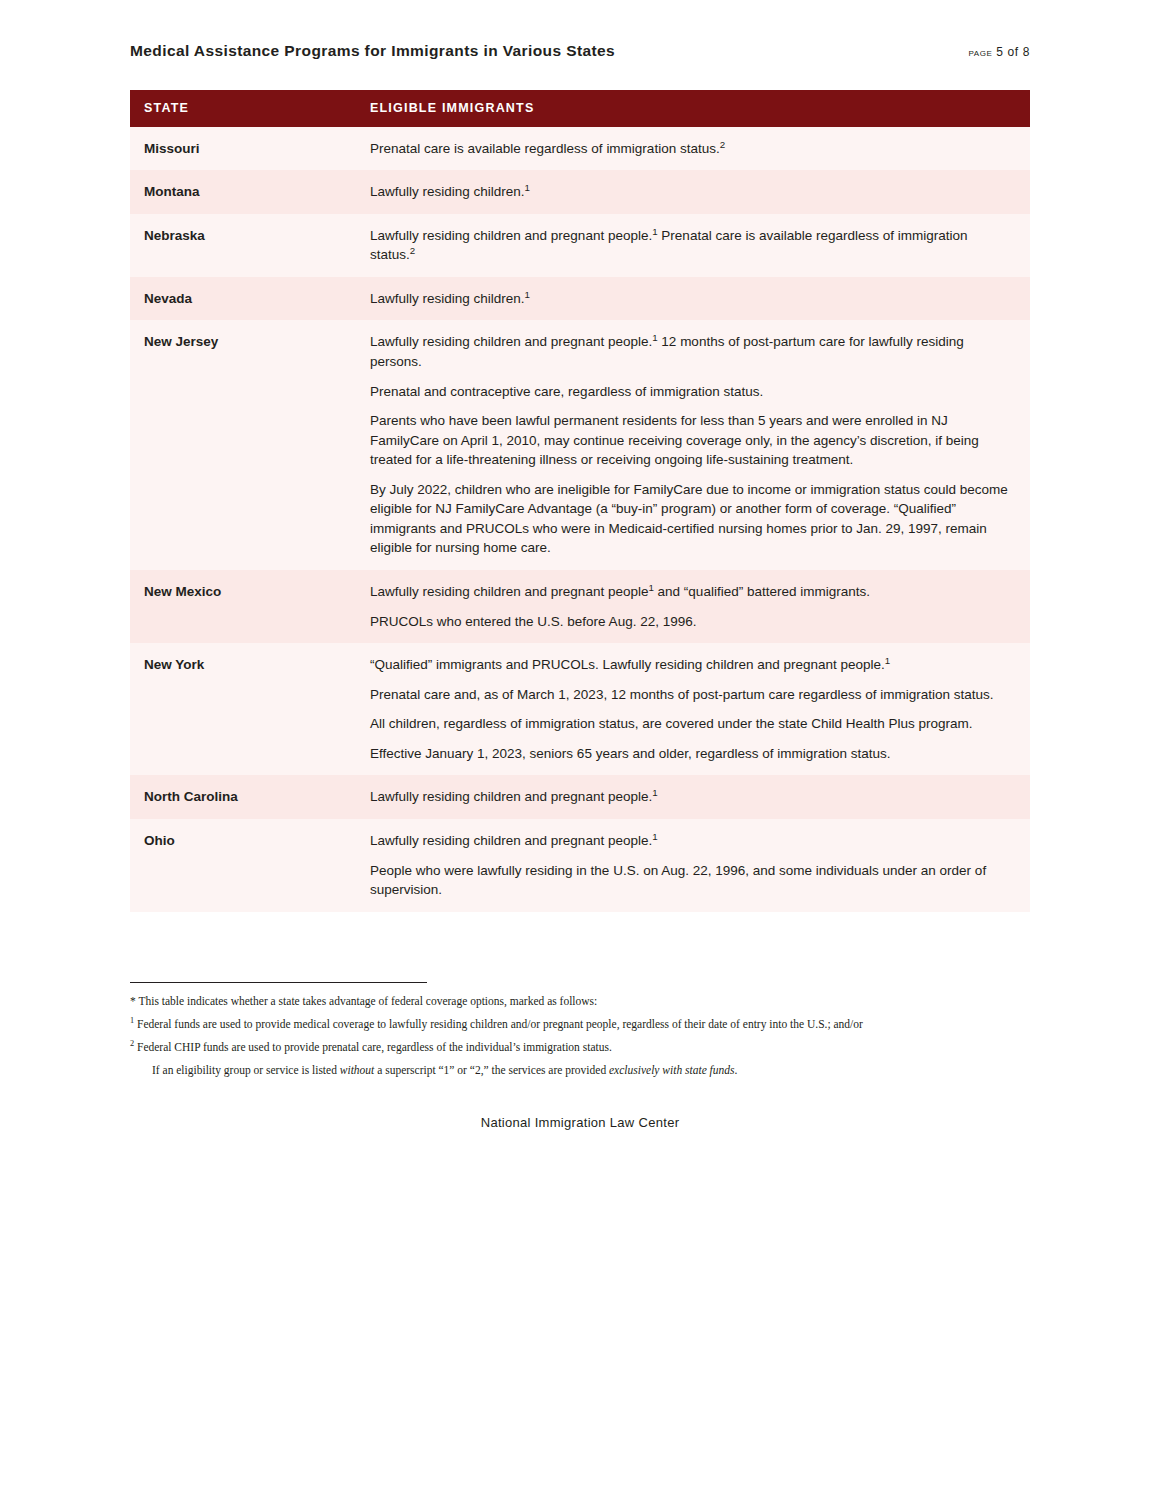Medical Assistance Programs for Immigrants in Various States
page 5 of 8
| State | Eligible Immigrants |
| --- | --- |
| Missouri | Prenatal care is available regardless of immigration status. 2 |
| Montana | Lawfully residing children. 1 |
| Nebraska | Lawfully residing children and pregnant people. 1 Prenatal care is available regardless of immigration status. 2 |
| Nevada | Lawfully residing children. 1 |
| New Jersey | Lawfully residing children and pregnant people. 1 12 months of post-partum care for lawfully residing persons. Prenatal and contraceptive care, regardless of immigration status. Parents who have been lawful permanent residents for less than 5 years and were enrolled in NJ FamilyCare on April 1, 2010, may continue receiving coverage only, in the agency’s discretion, if being treated for a life-threatening illness or receiving ongoing life-sustaining treatment. By July 2022, children who are ineligible for FamilyCare due to income or immigration status could become eligible for NJ FamilyCare Advantage (a “buy-in” program) or another form of coverage. “Qualified” immigrants and PRUCOLs who were in Medicaid-certified nursing homes prior to Jan. 29, 1997, remain eligible for nursing home care. |
| New Mexico | Lawfully residing children and pregnant people 1 and “qualified” battered immigrants. PRUCOLs who entered the U.S. before Aug. 22, 1996. |
| New York | “Qualified” immigrants and PRUCOLs. Lawfully residing children and pregnant people. 1 Prenatal care and, as of March 1, 2023, 12 months of post-partum care regardless of immigration status. All children, regardless of immigration status, are covered under the state Child Health Plus program. Effective January 1, 2023, seniors 65 years and older, regardless of immigration status. |
| North Carolina | Lawfully residing children and pregnant people. 1 |
| Ohio | Lawfully residing children and pregnant people. 1 People who were lawfully residing in the U.S. on Aug. 22, 1996, and some individuals under an order of supervision. |
* This table indicates whether a state takes advantage of federal coverage options, marked as follows:
1 Federal funds are used to provide medical coverage to lawfully residing children and/or pregnant people, regardless of their date of entry into the U.S.; and/or
2 Federal CHIP funds are used to provide prenatal care, regardless of the individual’s immigration status.
If an eligibility group or service is listed without a superscript “1” or “2,” the services are provided exclusively with state funds.
National Immigration Law Center